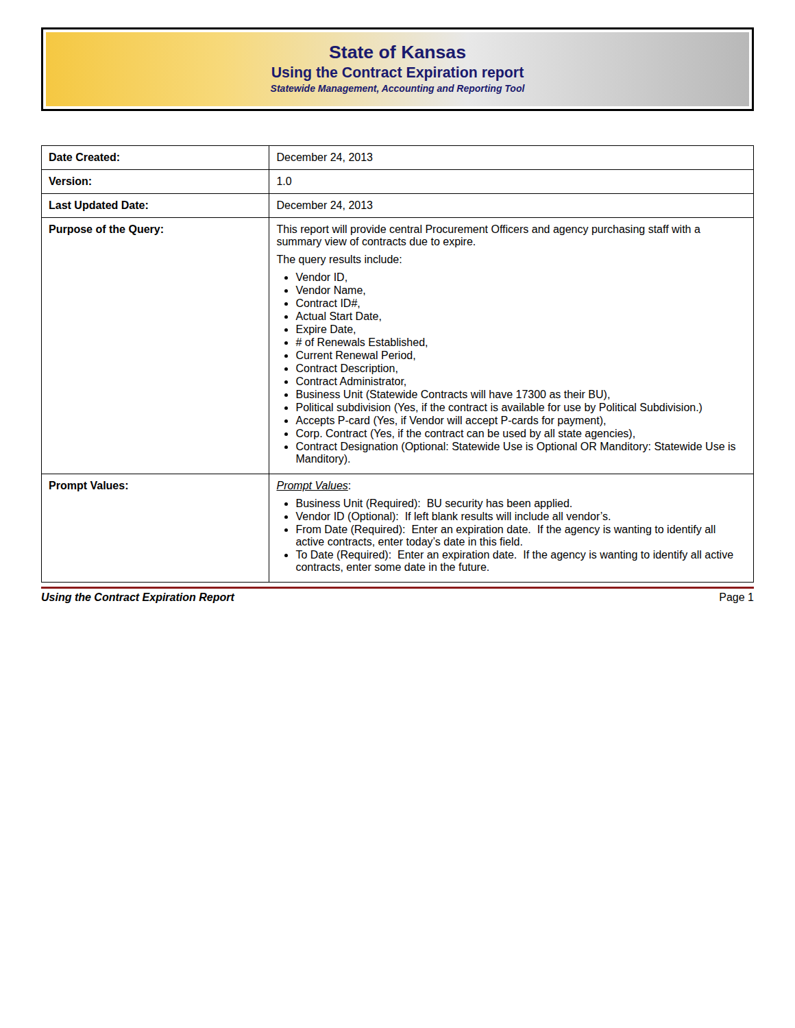State of Kansas
Using the Contract Expiration report
Statewide Management, Accounting and Reporting Tool
| Date Created: | December 24, 2013 |
| Version: | 1.0 |
| Last Updated Date: | December 24, 2013 |
| Purpose of the Query: | This report will provide central Procurement Officers and agency purchasing staff with a summary view of contracts due to expire. The query results include: Vendor ID, Vendor Name, Contract ID#, Actual Start Date, Expire Date, # of Renewals Established, Current Renewal Period, Contract Description, Contract Administrator, Business Unit (Statewide Contracts will have 17300 as their BU), Political subdivision (Yes, if the contract is available for use by Political Subdivision.) Accepts P-card (Yes, if Vendor will accept P-cards for payment), Corp. Contract (Yes, if the contract can be used by all state agencies), Contract Designation (Optional: Statewide Use is Optional OR Manditory: Statewide Use is Manditory). |
| Prompt Values: | Prompt Values : Business Unit (Required): BU security has been applied. Vendor ID (Optional): If left blank results will include all vendor’s. From Date (Required): Enter an expiration date. If the agency is wanting to identify all active contracts, enter today’s date in this field. To Date (Required): Enter an expiration date. If the agency is wanting to identify all active contracts, enter some date in the future. |
Using the Contract Expiration Report Page 1